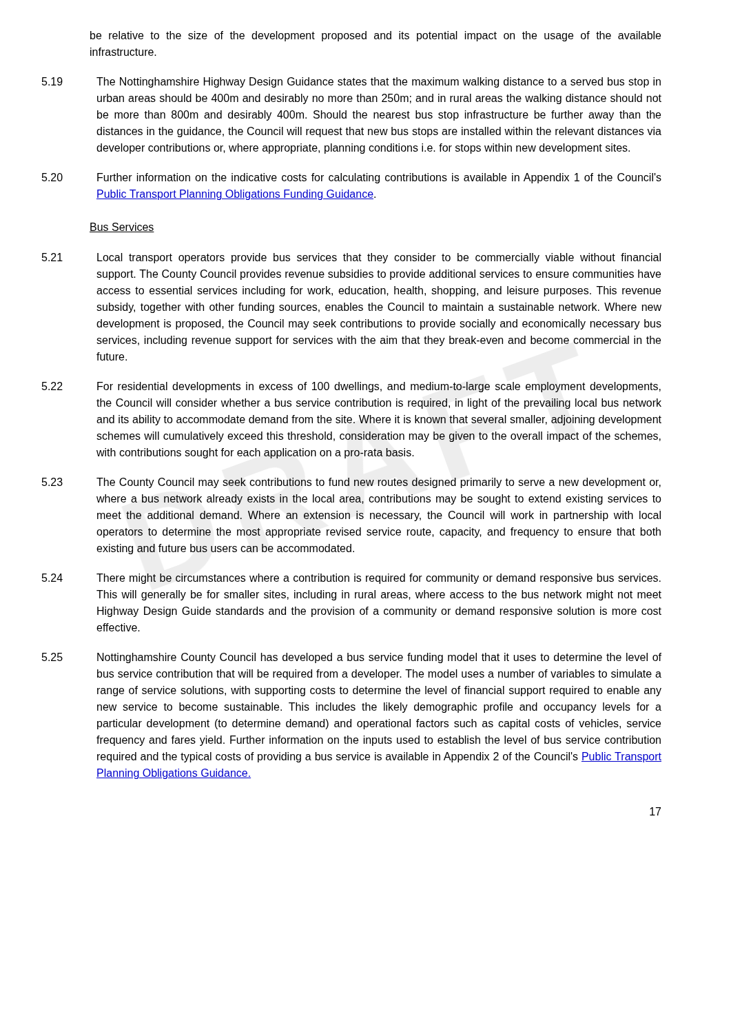DRAFT
be relative to the size of the development proposed and its potential impact on the usage of the available infrastructure.
5.19
The Nottinghamshire Highway Design Guidance states that the maximum walking distance to a served bus stop in urban areas should be 400m and desirably no more than 250m; and in rural areas the walking distance should not be more than 800m and desirably 400m. Should the nearest bus stop infrastructure be further away than the distances in the guidance, the Council will request that new bus stops are installed within the relevant distances via developer contributions or, where appropriate, planning conditions i.e. for stops within new development sites.
5.20
Further information on the indicative costs for calculating contributions is available in Appendix 1 of the Council's Public Transport Planning Obligations Funding Guidance.
Bus Services
5.21
Local transport operators provide bus services that they consider to be commercially viable without financial support. The County Council provides revenue subsidies to provide additional services to ensure communities have access to essential services including for work, education, health, shopping, and leisure purposes. This revenue subsidy, together with other funding sources, enables the Council to maintain a sustainable network. Where new development is proposed, the Council may seek contributions to provide socially and economically necessary bus services, including revenue support for services with the aim that they break-even and become commercial in the future.
5.22
For residential developments in excess of 100 dwellings, and medium-to-large scale employment developments, the Council will consider whether a bus service contribution is required, in light of the prevailing local bus network and its ability to accommodate demand from the site. Where it is known that several smaller, adjoining development schemes will cumulatively exceed this threshold, consideration may be given to the overall impact of the schemes, with contributions sought for each application on a pro-rata basis.
5.23
The County Council may seek contributions to fund new routes designed primarily to serve a new development or, where a bus network already exists in the local area, contributions may be sought to extend existing services to meet the additional demand. Where an extension is necessary, the Council will work in partnership with local operators to determine the most appropriate revised service route, capacity, and frequency to ensure that both existing and future bus users can be accommodated.
5.24
There might be circumstances where a contribution is required for community or demand responsive bus services. This will generally be for smaller sites, including in rural areas, where access to the bus network might not meet Highway Design Guide standards and the provision of a community or demand responsive solution is more cost effective.
5.25
Nottinghamshire County Council has developed a bus service funding model that it uses to determine the level of bus service contribution that will be required from a developer. The model uses a number of variables to simulate a range of service solutions, with supporting costs to determine the level of financial support required to enable any new service to become sustainable. This includes the likely demographic profile and occupancy levels for a particular development (to determine demand) and operational factors such as capital costs of vehicles, service frequency and fares yield. Further information on the inputs used to establish the level of bus service contribution required and the typical costs of providing a bus service is available in Appendix 2 of the Council's Public Transport Planning Obligations Guidance.
17